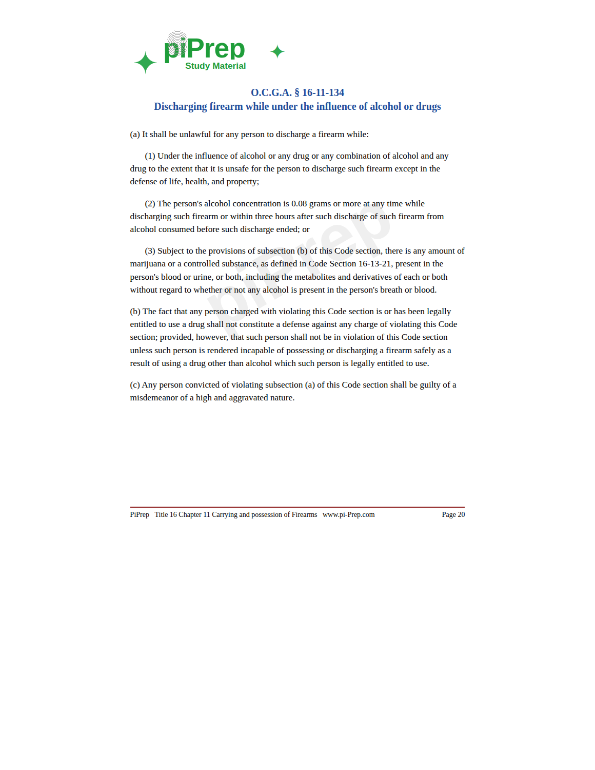✦ piPrep ✦ Study Material
piPrep
O.C.G.A. § 16-11-134
Discharging firearm while under the influence of alcohol or drugs
(a) It shall be unlawful for any person to discharge a firearm while:
(1) Under the influence of alcohol or any drug or any combination of alcohol and any drug to the extent that it is unsafe for the person to discharge such firearm except in the defense of life, health, and property;
(2) The person's alcohol concentration is 0.08 grams or more at any time while discharging such firearm or within three hours after such discharge of such firearm from alcohol consumed before such discharge ended; or
(3) Subject to the provisions of subsection (b) of this Code section, there is any amount of marijuana or a controlled substance, as defined in Code Section 16-13-21, present in the person's blood or urine, or both, including the metabolites and derivatives of each or both without regard to whether or not any alcohol is present in the person's breath or blood.
(b) The fact that any person charged with violating this Code section is or has been legally entitled to use a drug shall not constitute a defense against any charge of violating this Code section; provided, however, that such person shall not be in violation of this Code section unless such person is rendered incapable of possessing or discharging a firearm safely as a result of using a drug other than alcohol which such person is legally entitled to use.
(c) Any person convicted of violating subsection (a) of this Code section shall be guilty of a misdemeanor of a high and aggravated nature.
PiPrep Title 16 Chapter 11 Carrying and possession of Firearms www.pi-Prep.com Page 20